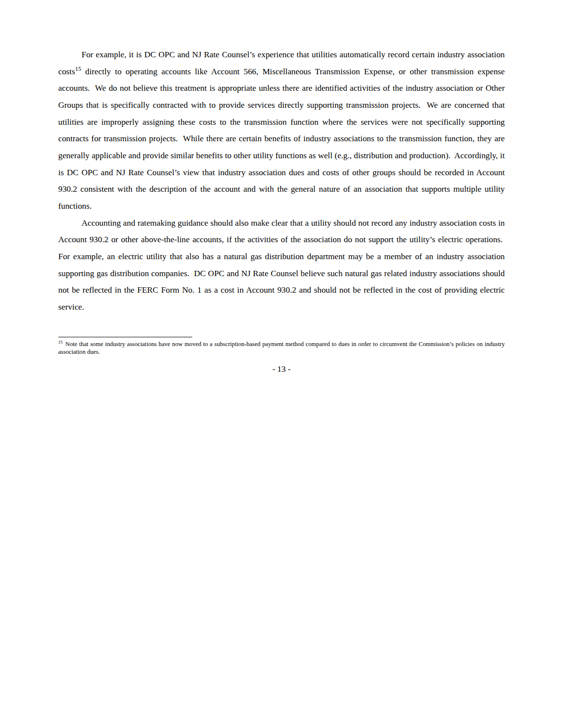For example, it is DC OPC and NJ Rate Counsel’s experience that utilities automatically record certain industry association costs15 directly to operating accounts like Account 566, Miscellaneous Transmission Expense, or other transmission expense accounts. We do not believe this treatment is appropriate unless there are identified activities of the industry association or Other Groups that is specifically contracted with to provide services directly supporting transmission projects. We are concerned that utilities are improperly assigning these costs to the transmission function where the services were not specifically supporting contracts for transmission projects. While there are certain benefits of industry associations to the transmission function, they are generally applicable and provide similar benefits to other utility functions as well (e.g., distribution and production). Accordingly, it is DC OPC and NJ Rate Counsel’s view that industry association dues and costs of other groups should be recorded in Account 930.2 consistent with the description of the account and with the general nature of an association that supports multiple utility functions.
Accounting and ratemaking guidance should also make clear that a utility should not record any industry association costs in Account 930.2 or other above-the-line accounts, if the activities of the association do not support the utility’s electric operations. For example, an electric utility that also has a natural gas distribution department may be a member of an industry association supporting gas distribution companies. DC OPC and NJ Rate Counsel believe such natural gas related industry associations should not be reflected in the FERC Form No. 1 as a cost in Account 930.2 and should not be reflected in the cost of providing electric service.
15Note that some industry associations have now moved to a subscription-based payment method compared to dues in order to circumvent the Commission’s policies on industry association dues.
- 13 -